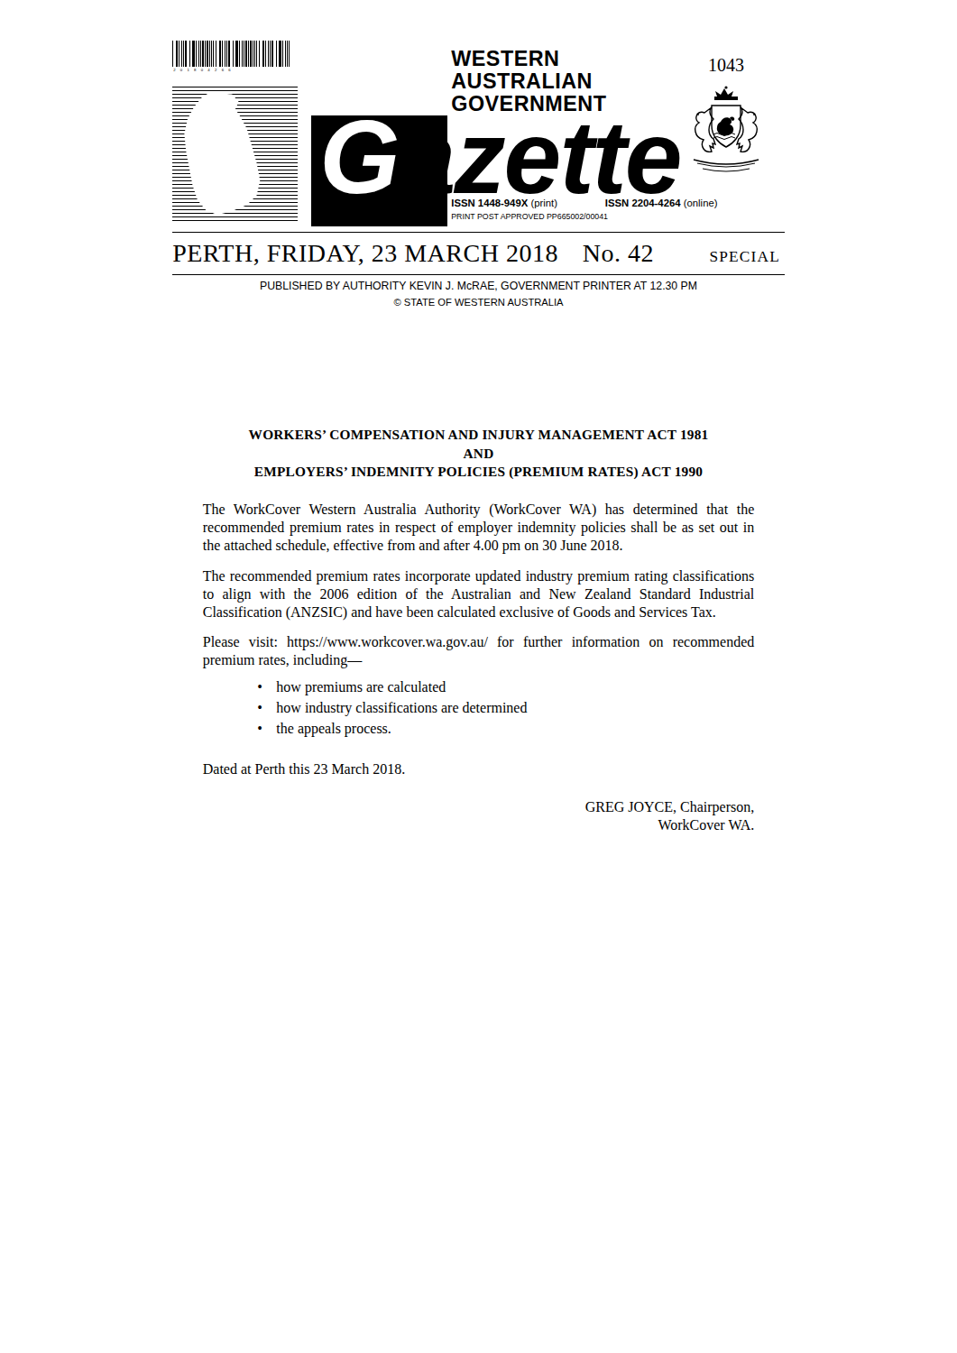201804266
WESTERN
AUSTRALIAN
GOVERNMENT
Gazette
ISSN 1448-949X (print) ISSN 2204-4264 (online)
PRINT POST APPROVED PP665002/00041
1043
PERTH, FRIDAY, 23 MARCH 2018No. 42
SPECIAL
PUBLISHED BY AUTHORITY KEVIN J. McRAE, GOVERNMENT PRINTER AT 12.30 PM
© STATE OF WESTERN AUSTRALIA
WORKERS’ COMPENSATION AND INJURY MANAGEMENT ACT 1981
AND
EMPLOYERS’ INDEMNITY POLICIES (PREMIUM RATES) ACT 1990
The WorkCover Western Australia Authority (WorkCover WA) has determined that the recommended premium rates in respect of employer indemnity policies shall be as set out in the attached schedule, effective from and after 4.00 pm on 30 June 2018.
The recommended premium rates incorporate updated industry premium rating classifications to align with the 2006 edition of the Australian and New Zealand Standard Industrial Classification (ANZSIC) and have been calculated exclusive of Goods and Services Tax.
Please visit: https://www.workcover.wa.gov.au/ for further information on recommended premium rates, including—
how premiums are calculated
how industry classifications are determined
the appeals process.
Dated at Perth this 23 March 2018.
GREG JOYCE, Chairperson,
WorkCover WA.